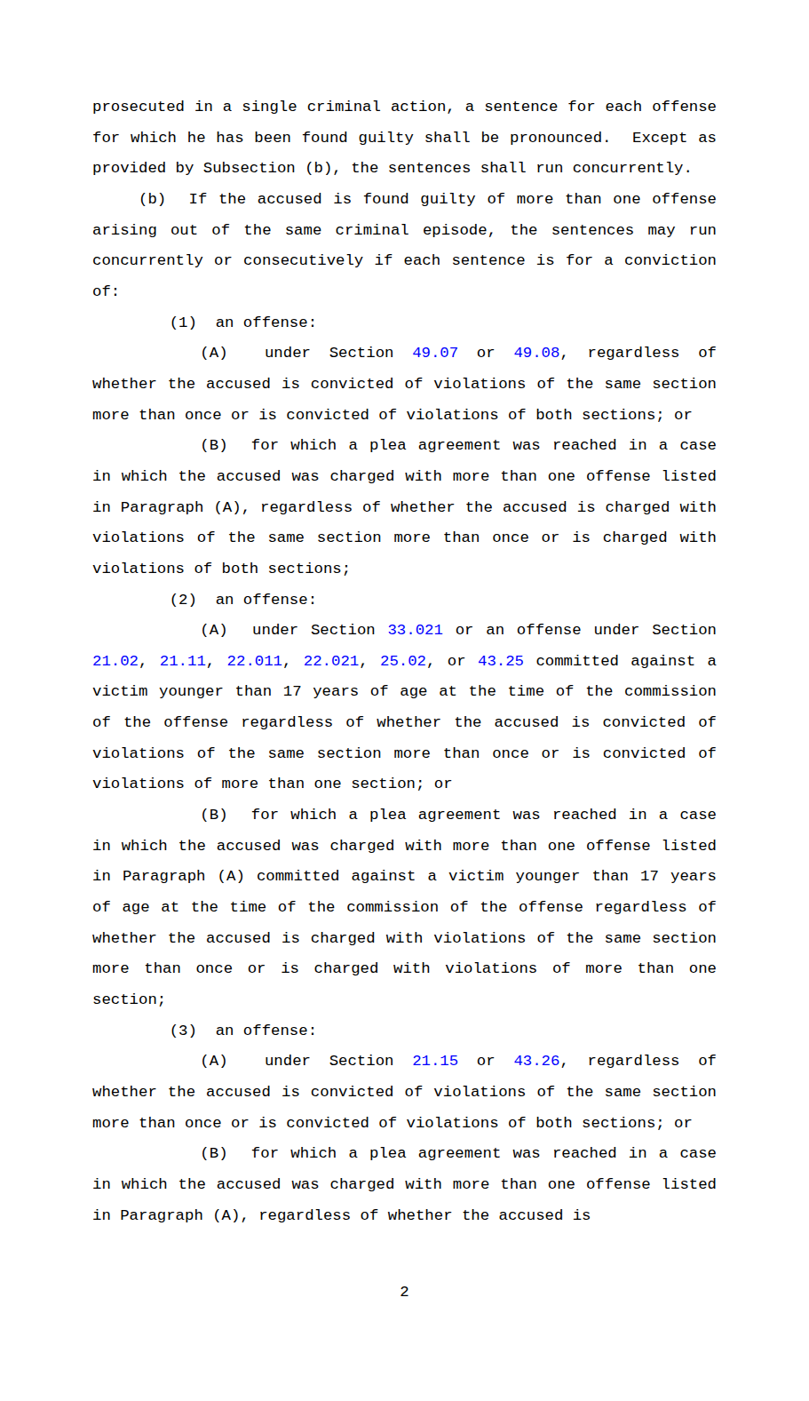prosecuted in a single criminal action, a sentence for each offense for which he has been found guilty shall be pronounced. Except as provided by Subsection (b), the sentences shall run concurrently.
(b) If the accused is found guilty of more than one offense arising out of the same criminal episode, the sentences may run concurrently or consecutively if each sentence is for a conviction of:
(1) an offense:
(A) under Section 49.07 or 49.08, regardless of whether the accused is convicted of violations of the same section more than once or is convicted of violations of both sections; or
(B) for which a plea agreement was reached in a case in which the accused was charged with more than one offense listed in Paragraph (A), regardless of whether the accused is charged with violations of the same section more than once or is charged with violations of both sections;
(2) an offense:
(A) under Section 33.021 or an offense under Section 21.02, 21.11, 22.011, 22.021, 25.02, or 43.25 committed against a victim younger than 17 years of age at the time of the commission of the offense regardless of whether the accused is convicted of violations of the same section more than once or is convicted of violations of more than one section; or
(B) for which a plea agreement was reached in a case in which the accused was charged with more than one offense listed in Paragraph (A) committed against a victim younger than 17 years of age at the time of the commission of the offense regardless of whether the accused is charged with violations of the same section more than once or is charged with violations of more than one section;
(3) an offense:
(A) under Section 21.15 or 43.26, regardless of whether the accused is convicted of violations of the same section more than once or is convicted of violations of both sections; or
(B) for which a plea agreement was reached in a case in which the accused was charged with more than one offense listed in Paragraph (A), regardless of whether the accused is
2